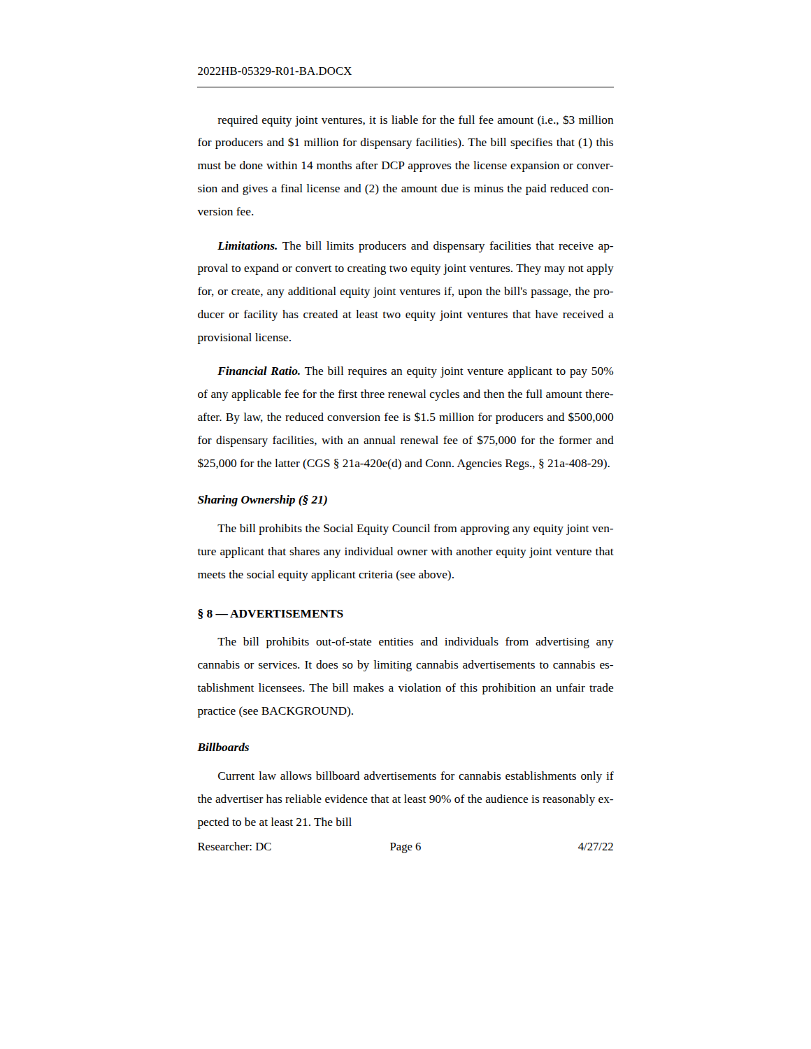2022HB-05329-R01-BA.DOCX
required equity joint ventures, it is liable for the full fee amount (i.e., $3 million for producers and $1 million for dispensary facilities). The bill specifies that (1) this must be done within 14 months after DCP approves the license expansion or conversion and gives a final license and (2) the amount due is minus the paid reduced conversion fee.
Limitations. The bill limits producers and dispensary facilities that receive approval to expand or convert to creating two equity joint ventures. They may not apply for, or create, any additional equity joint ventures if, upon the bill's passage, the producer or facility has created at least two equity joint ventures that have received a provisional license.
Financial Ratio. The bill requires an equity joint venture applicant to pay 50% of any applicable fee for the first three renewal cycles and then the full amount thereafter. By law, the reduced conversion fee is $1.5 million for producers and $500,000 for dispensary facilities, with an annual renewal fee of $75,000 for the former and $25,000 for the latter (CGS § 21a-420e(d) and Conn. Agencies Regs., § 21a-408-29).
Sharing Ownership (§ 21)
The bill prohibits the Social Equity Council from approving any equity joint venture applicant that shares any individual owner with another equity joint venture that meets the social equity applicant criteria (see above).
§ 8 — ADVERTISEMENTS
The bill prohibits out-of-state entities and individuals from advertising any cannabis or services. It does so by limiting cannabis advertisements to cannabis establishment licensees. The bill makes a violation of this prohibition an unfair trade practice (see BACKGROUND).
Billboards
Current law allows billboard advertisements for cannabis establishments only if the advertiser has reliable evidence that at least 90% of the audience is reasonably expected to be at least 21. The bill
Researcher: DC
Page 6
4/27/22